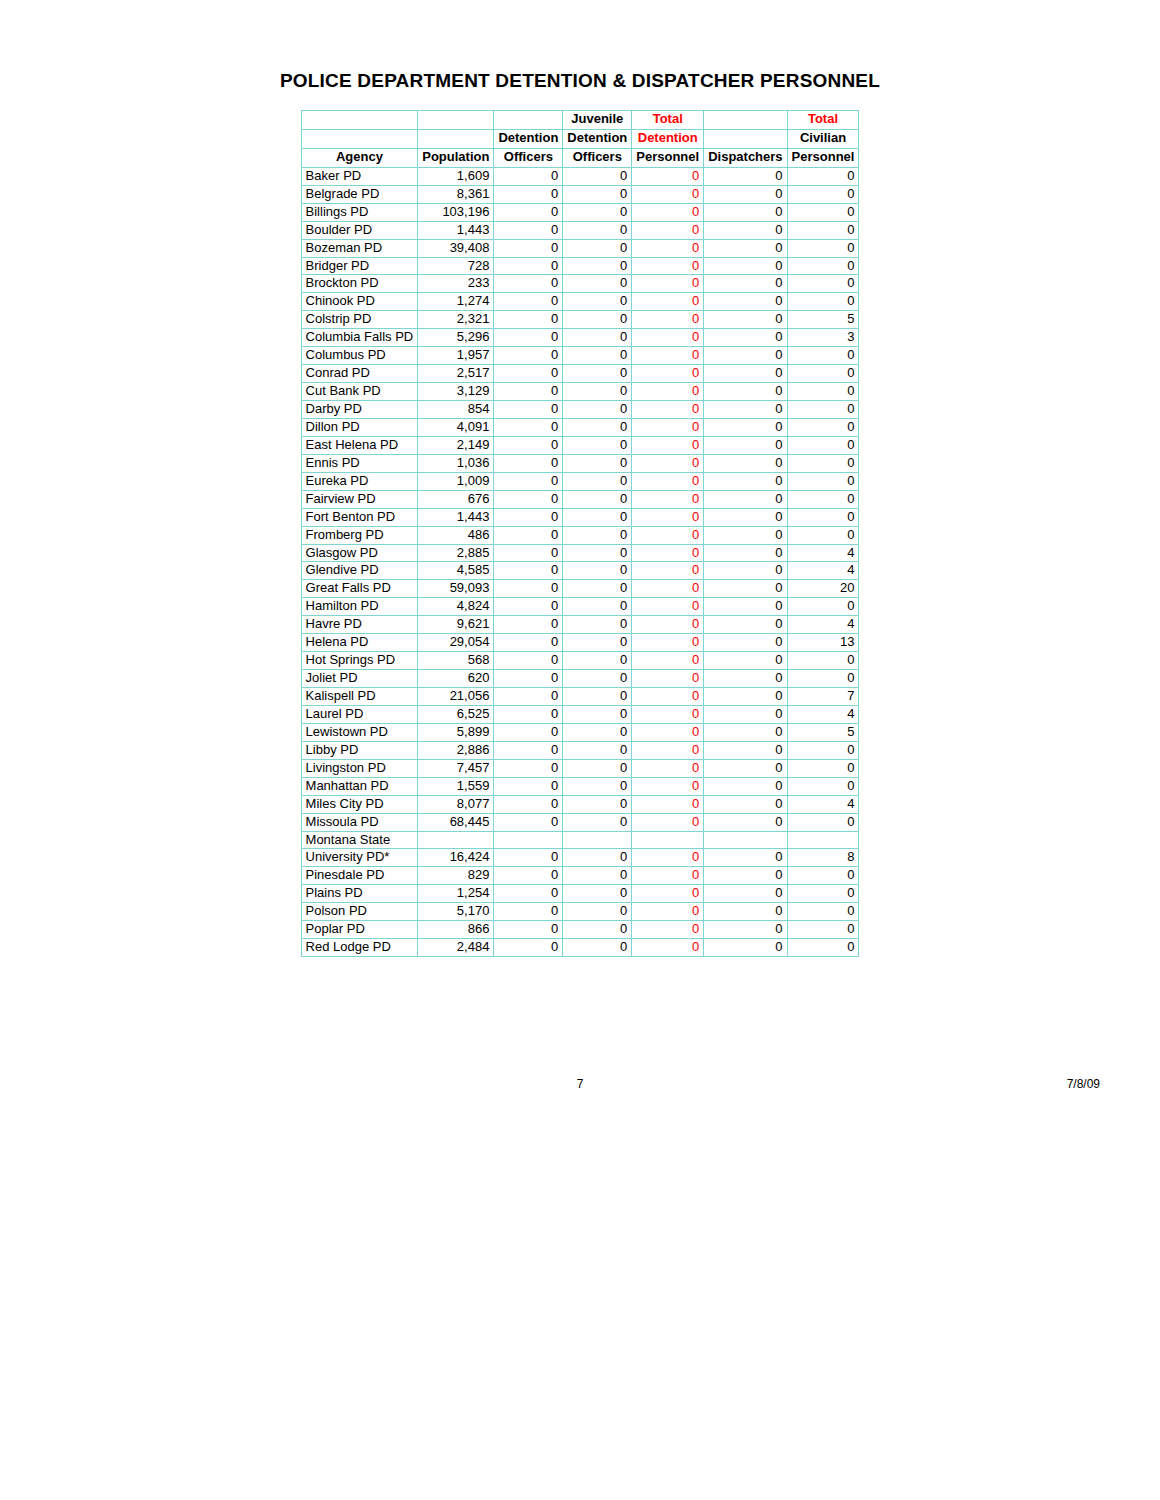POLICE DEPARTMENT DETENTION & DISPATCHER PERSONNEL
| | | | Juvenile | Total | | Total |
| --- | --- | --- | --- | --- | --- | --- |
| | | Detention | Detention | Detention | | Civilian |
| Agency | Population | Officers | Officers | Personnel | Dispatchers | Personnel |
| Baker PD | 1,609 | 0 | 0 | 0 | 0 | 0 |
| Belgrade PD | 8,361 | 0 | 0 | 0 | 0 | 0 |
| Billings PD | 103,196 | 0 | 0 | 0 | 0 | 0 |
| Boulder PD | 1,443 | 0 | 0 | 0 | 0 | 0 |
| Bozeman PD | 39,408 | 0 | 0 | 0 | 0 | 0 |
| Bridger PD | 728 | 0 | 0 | 0 | 0 | 0 |
| Brockton PD | 233 | 0 | 0 | 0 | 0 | 0 |
| Chinook PD | 1,274 | 0 | 0 | 0 | 0 | 0 |
| Colstrip PD | 2,321 | 0 | 0 | 0 | 0 | 5 |
| Columbia Falls PD | 5,296 | 0 | 0 | 0 | 0 | 3 |
| Columbus PD | 1,957 | 0 | 0 | 0 | 0 | 0 |
| Conrad PD | 2,517 | 0 | 0 | 0 | 0 | 0 |
| Cut Bank PD | 3,129 | 0 | 0 | 0 | 0 | 0 |
| Darby PD | 854 | 0 | 0 | 0 | 0 | 0 |
| Dillon PD | 4,091 | 0 | 0 | 0 | 0 | 0 |
| East Helena PD | 2,149 | 0 | 0 | 0 | 0 | 0 |
| Ennis PD | 1,036 | 0 | 0 | 0 | 0 | 0 |
| Eureka PD | 1,009 | 0 | 0 | 0 | 0 | 0 |
| Fairview PD | 676 | 0 | 0 | 0 | 0 | 0 |
| Fort Benton PD | 1,443 | 0 | 0 | 0 | 0 | 0 |
| Fromberg PD | 486 | 0 | 0 | 0 | 0 | 0 |
| Glasgow PD | 2,885 | 0 | 0 | 0 | 0 | 4 |
| Glendive PD | 4,585 | 0 | 0 | 0 | 0 | 4 |
| Great Falls PD | 59,093 | 0 | 0 | 0 | 0 | 20 |
| Hamilton PD | 4,824 | 0 | 0 | 0 | 0 | 0 |
| Havre PD | 9,621 | 0 | 0 | 0 | 0 | 4 |
| Helena PD | 29,054 | 0 | 0 | 0 | 0 | 13 |
| Hot Springs PD | 568 | 0 | 0 | 0 | 0 | 0 |
| Joliet PD | 620 | 0 | 0 | 0 | 0 | 0 |
| Kalispell PD | 21,056 | 0 | 0 | 0 | 0 | 7 |
| Laurel PD | 6,525 | 0 | 0 | 0 | 0 | 4 |
| Lewistown PD | 5,899 | 0 | 0 | 0 | 0 | 5 |
| Libby PD | 2,886 | 0 | 0 | 0 | 0 | 0 |
| Livingston PD | 7,457 | 0 | 0 | 0 | 0 | 0 |
| Manhattan PD | 1,559 | 0 | 0 | 0 | 0 | 0 |
| Miles City PD | 8,077 | 0 | 0 | 0 | 0 | 4 |
| Missoula PD | 68,445 | 0 | 0 | 0 | 0 | 0 |
| Montana State | | | | | | |
| University PD* | 16,424 | 0 | 0 | 0 | 0 | 8 |
| Pinesdale PD | 829 | 0 | 0 | 0 | 0 | 0 |
| Plains PD | 1,254 | 0 | 0 | 0 | 0 | 0 |
| Polson PD | 5,170 | 0 | 0 | 0 | 0 | 0 |
| Poplar PD | 866 | 0 | 0 | 0 | 0 | 0 |
| Red Lodge PD | 2,484 | 0 | 0 | 0 | 0 | 0 |
7 7/8/09